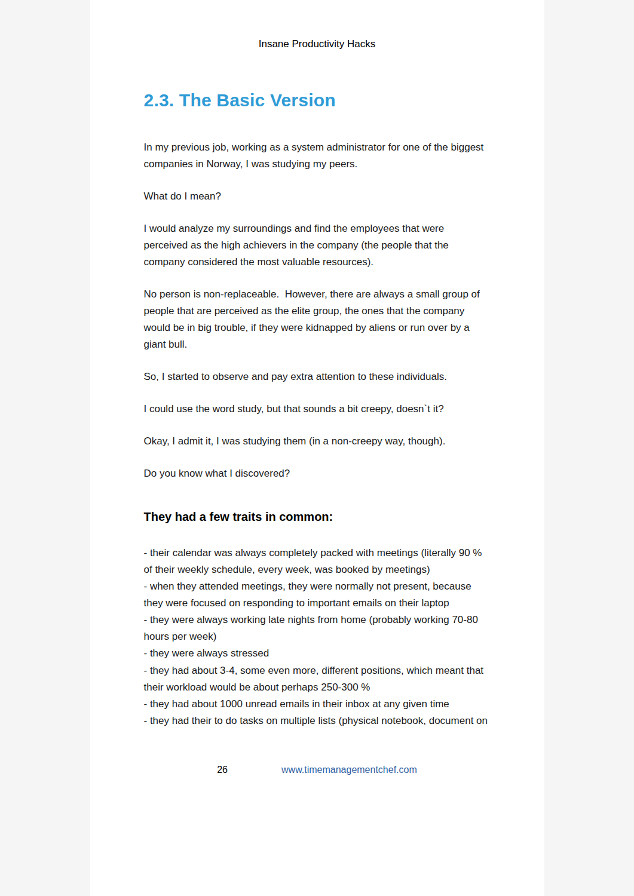Insane Productivity Hacks
2.3. The Basic Version
In my previous job, working as a system administrator for one of the biggest companies in Norway, I was studying my peers.
What do I mean?
I would analyze my surroundings and find the employees that were perceived as the high achievers in the company (the people that the company considered the most valuable resources).
No person is non-replaceable. However, there are always a small group of people that are perceived as the elite group, the ones that the company would be in big trouble, if they were kidnapped by aliens or run over by a giant bull.
So, I started to observe and pay extra attention to these individuals.
I could use the word study, but that sounds a bit creepy, doesn`t it?
Okay, I admit it, I was studying them (in a non-creepy way, though).
Do you know what I discovered?
They had a few traits in common:
their calendar was always completely packed with meetings (literally 90 % of their weekly schedule, every week, was booked by meetings)
when they attended meetings, they were normally not present, because they were focused on responding to important emails on their laptop
they were always working late nights from home (probably working 70-80 hours per week)
they were always stressed
they had about 3-4, some even more, different positions, which meant that their workload would be about perhaps 250-300 %
they had about 1000 unread emails in their inbox at any given time
they had their to do tasks on multiple lists (physical notebook, document on
26 www.timemanagementchef.com